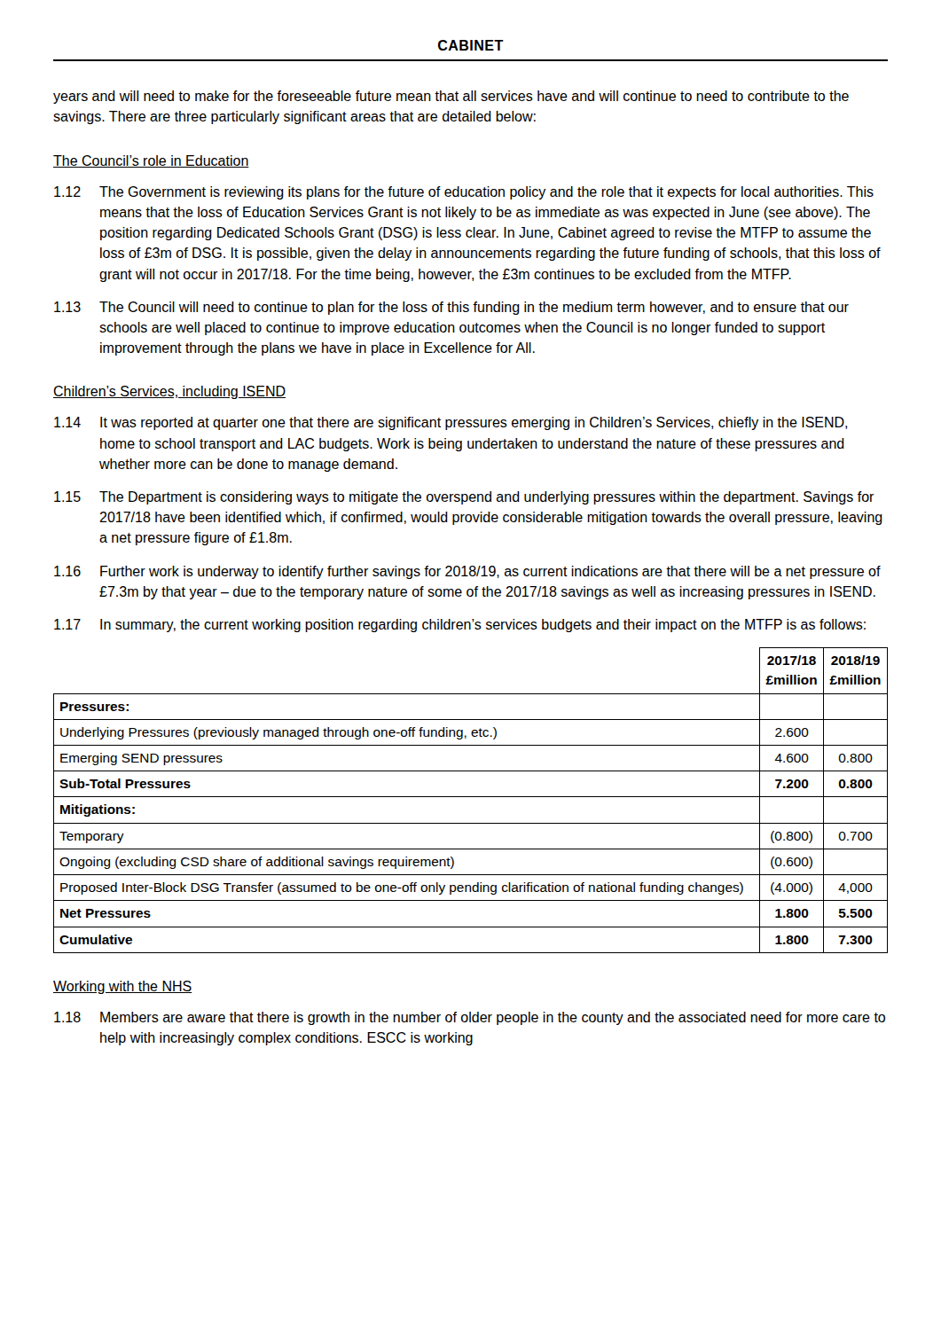CABINET
years and will need to make for the foreseeable future mean that all services have and will continue to need to contribute to the savings. There are three particularly significant areas that are detailed below:
The Council’s role in Education
1.12 The Government is reviewing its plans for the future of education policy and the role that it expects for local authorities. This means that the loss of Education Services Grant is not likely to be as immediate as was expected in June (see above). The position regarding Dedicated Schools Grant (DSG) is less clear. In June, Cabinet agreed to revise the MTFP to assume the loss of £3m of DSG. It is possible, given the delay in announcements regarding the future funding of schools, that this loss of grant will not occur in 2017/18. For the time being, however, the £3m continues to be excluded from the MTFP.
1.13 The Council will need to continue to plan for the loss of this funding in the medium term however, and to ensure that our schools are well placed to continue to improve education outcomes when the Council is no longer funded to support improvement through the plans we have in place in Excellence for All.
Children’s Services, including ISEND
1.14 It was reported at quarter one that there are significant pressures emerging in Children’s Services, chiefly in the ISEND, home to school transport and LAC budgets. Work is being undertaken to understand the nature of these pressures and whether more can be done to manage demand.
1.15 The Department is considering ways to mitigate the overspend and underlying pressures within the department. Savings for 2017/18 have been identified which, if confirmed, would provide considerable mitigation towards the overall pressure, leaving a net pressure figure of £1.8m.
1.16 Further work is underway to identify further savings for 2018/19, as current indications are that there will be a net pressure of £7.3m by that year – due to the temporary nature of some of the 2017/18 savings as well as increasing pressures in ISEND.
1.17 In summary, the current working position regarding children’s services budgets and their impact on the MTFP is as follows:
| | 2017/18 £million | 2018/19 £million |
| --- | --- | --- |
| Pressures: | | |
| Underlying Pressures (previously managed through one-off funding, etc.) | 2.600 | |
| Emerging SEND pressures | 4.600 | 0.800 |
| Sub-Total Pressures | 7.200 | 0.800 |
| Mitigations: | | |
| Temporary | (0.800) | 0.700 |
| Ongoing (excluding CSD share of additional savings requirement) | (0.600) | |
| Proposed Inter-Block DSG Transfer (assumed to be one-off only pending clarification of national funding changes) | (4.000) | 4,000 |
| Net Pressures | 1.800 | 5.500 |
| Cumulative | 1.800 | 7.300 |
Working with the NHS
1.18 Members are aware that there is growth in the number of older people in the county and the associated need for more care to help with increasingly complex conditions. ESCC is working